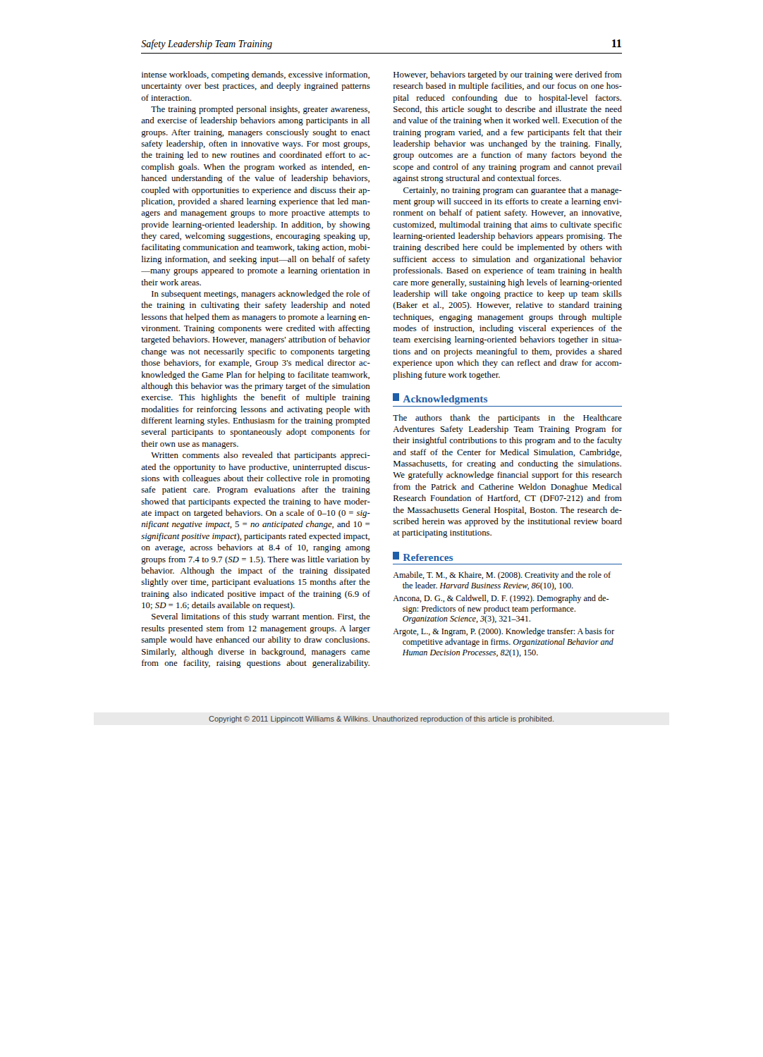Safety Leadership Team Training 11
intense workloads, competing demands, excessive information, uncertainty over best practices, and deeply ingrained patterns of interaction.
The training prompted personal insights, greater awareness, and exercise of leadership behaviors among participants in all groups. After training, managers consciously sought to enact safety leadership, often in innovative ways. For most groups, the training led to new routines and coordinated effort to accomplish goals. When the program worked as intended, enhanced understanding of the value of leadership behaviors, coupled with opportunities to experience and discuss their application, provided a shared learning experience that led managers and management groups to more proactive attempts to provide learning-oriented leadership. In addition, by showing they cared, welcoming suggestions, encouraging speaking up, facilitating communication and teamwork, taking action, mobilizing information, and seeking input—all on behalf of safety—many groups appeared to promote a learning orientation in their work areas.
In subsequent meetings, managers acknowledged the role of the training in cultivating their safety leadership and noted lessons that helped them as managers to promote a learning environment. Training components were credited with affecting targeted behaviors. However, managers' attribution of behavior change was not necessarily specific to components targeting those behaviors, for example, Group 3's medical director acknowledged the Game Plan for helping to facilitate teamwork, although this behavior was the primary target of the simulation exercise. This highlights the benefit of multiple training modalities for reinforcing lessons and activating people with different learning styles. Enthusiasm for the training prompted several participants to spontaneously adopt components for their own use as managers.
Written comments also revealed that participants appreciated the opportunity to have productive, uninterrupted discussions with colleagues about their collective role in promoting safe patient care. Program evaluations after the training showed that participants expected the training to have moderate impact on targeted behaviors. On a scale of 0–10 (0 = significant negative impact, 5 = no anticipated change, and 10 = significant positive impact), participants rated expected impact, on average, across behaviors at 8.4 of 10, ranging among groups from 7.4 to 9.7 (SD = 1.5). There was little variation by behavior. Although the impact of the training dissipated slightly over time, participant evaluations 15 months after the training also indicated positive impact of the training (6.9 of 10; SD = 1.6; details available on request).
Several limitations of this study warrant mention. First, the results presented stem from 12 management groups. A larger sample would have enhanced our ability to draw conclusions. Similarly, although diverse in background, managers came from one facility, raising questions about generalizability. However, behaviors targeted by our training were derived from research based in multiple facilities, and our focus on one hospital reduced confounding due to hospital-level factors. Second, this article sought to describe and illustrate the need and value of the training when it worked well. Execution of the training program varied, and a few participants felt that their leadership behavior was unchanged by the training. Finally, group outcomes are a function of many factors beyond the scope and control of any training program and cannot prevail against strong structural and contextual forces.
Certainly, no training program can guarantee that a management group will succeed in its efforts to create a learning environment on behalf of patient safety. However, an innovative, customized, multimodal training that aims to cultivate specific learning-oriented leadership behaviors appears promising. The training described here could be implemented by others with sufficient access to simulation and organizational behavior professionals. Based on experience of team training in health care more generally, sustaining high levels of learning-oriented leadership will take ongoing practice to keep up team skills (Baker et al., 2005). However, relative to standard training techniques, engaging management groups through multiple modes of instruction, including visceral experiences of the team exercising learning-oriented behaviors together in situations and on projects meaningful to them, provides a shared experience upon which they can reflect and draw for accomplishing future work together.
Acknowledgments
The authors thank the participants in the Healthcare Adventures Safety Leadership Team Training Program for their insightful contributions to this program and to the faculty and staff of the Center for Medical Simulation, Cambridge, Massachusetts, for creating and conducting the simulations. We gratefully acknowledge financial support for this research from the Patrick and Catherine Weldon Donaghue Medical Research Foundation of Hartford, CT (DF07-212) and from the Massachusetts General Hospital, Boston. The research described herein was approved by the institutional review board at participating institutions.
References
Amabile, T. M., & Khaire, M. (2008). Creativity and the role of the leader. Harvard Business Review, 86(10), 100.
Ancona, D. G., & Caldwell, D. F. (1992). Demography and design: Predictors of new product team performance. Organization Science, 3(3), 321–341.
Argote, L., & Ingram, P. (2000). Knowledge transfer: A basis for competitive advantage in firms. Organizational Behavior and Human Decision Processes, 82(1), 150.
Copyright © 2011 Lippincott Williams & Wilkins. Unauthorized reproduction of this article is prohibited.